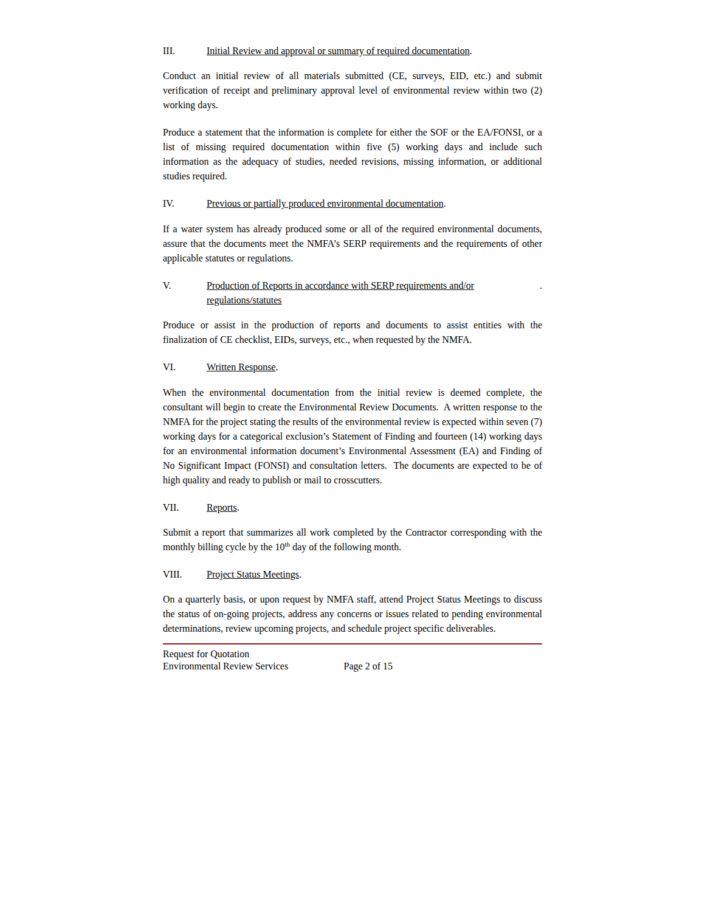III. Initial Review and approval or summary of required documentation.
Conduct an initial review of all materials submitted (CE, surveys, EID, etc.) and submit verification of receipt and preliminary approval level of environmental review within two (2) working days.
Produce a statement that the information is complete for either the SOF or the EA/FONSI, or a list of missing required documentation within five (5) working days and include such information as the adequacy of studies, needed revisions, missing information, or additional studies required.
IV. Previous or partially produced environmental documentation.
If a water system has already produced some or all of the required environmental documents, assure that the documents meet the NMFA’s SERP requirements and the requirements of other applicable statutes or regulations.
V. Production of Reports in accordance with SERP requirements and/or regulations/statutes.
Produce or assist in the production of reports and documents to assist entities with the finalization of CE checklist, EIDs, surveys, etc., when requested by the NMFA.
VI. Written Response.
When the environmental documentation from the initial review is deemed complete, the consultant will begin to create the Environmental Review Documents. A written response to the NMFA for the project stating the results of the environmental review is expected within seven (7) working days for a categorical exclusion’s Statement of Finding and fourteen (14) working days for an environmental information document’s Environmental Assessment (EA) and Finding of No Significant Impact (FONSI) and consultation letters. The documents are expected to be of high quality and ready to publish or mail to crosscutters.
VII. Reports.
Submit a report that summarizes all work completed by the Contractor corresponding with the monthly billing cycle by the 10th day of the following month.
VIII. Project Status Meetings.
On a quarterly basis, or upon request by NMFA staff, attend Project Status Meetings to discuss the status of on-going projects, address any concerns or issues related to pending environmental determinations, review upcoming projects, and schedule project specific deliverables.
Request for Quotation
Environmental Review Services Page 2 of 15